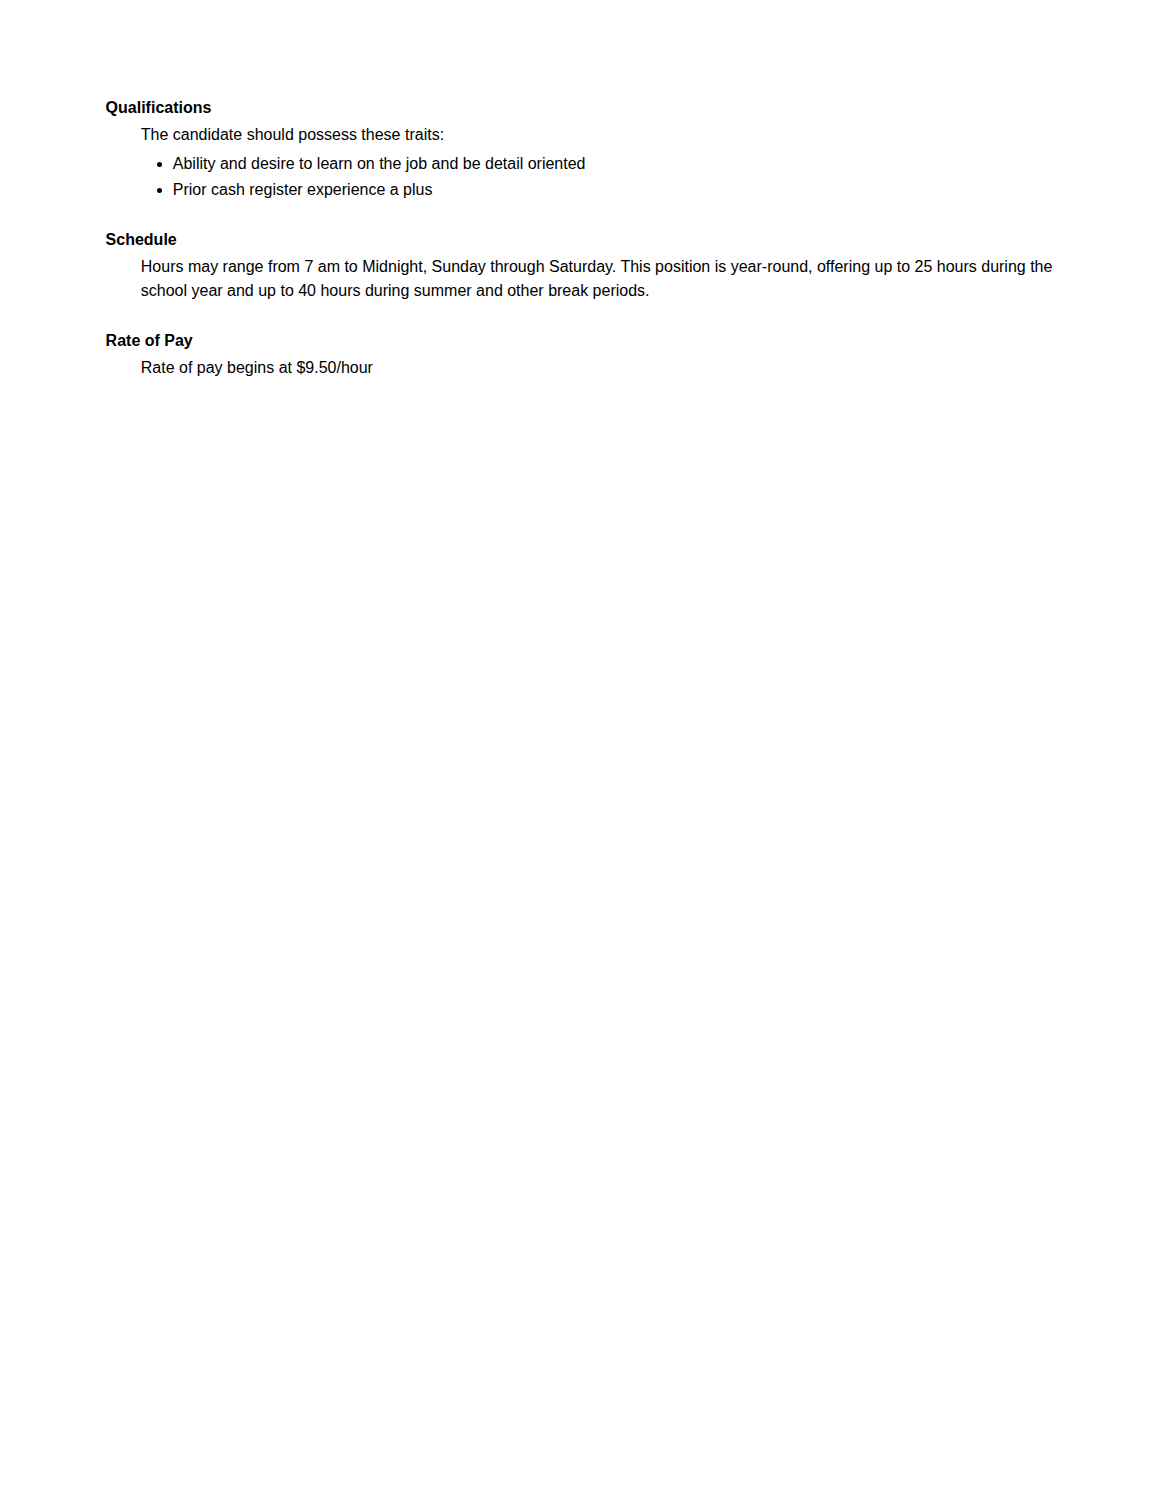Qualifications
The candidate should possess these traits:
Ability and desire to learn on the job and be detail oriented
Prior cash register experience a plus
Schedule
Hours may range from 7 am to Midnight, Sunday through Saturday. This position is year-round, offering up to 25 hours during the school year and up to 40 hours during summer and other break periods.
Rate of Pay
Rate of pay begins at $9.50/hour